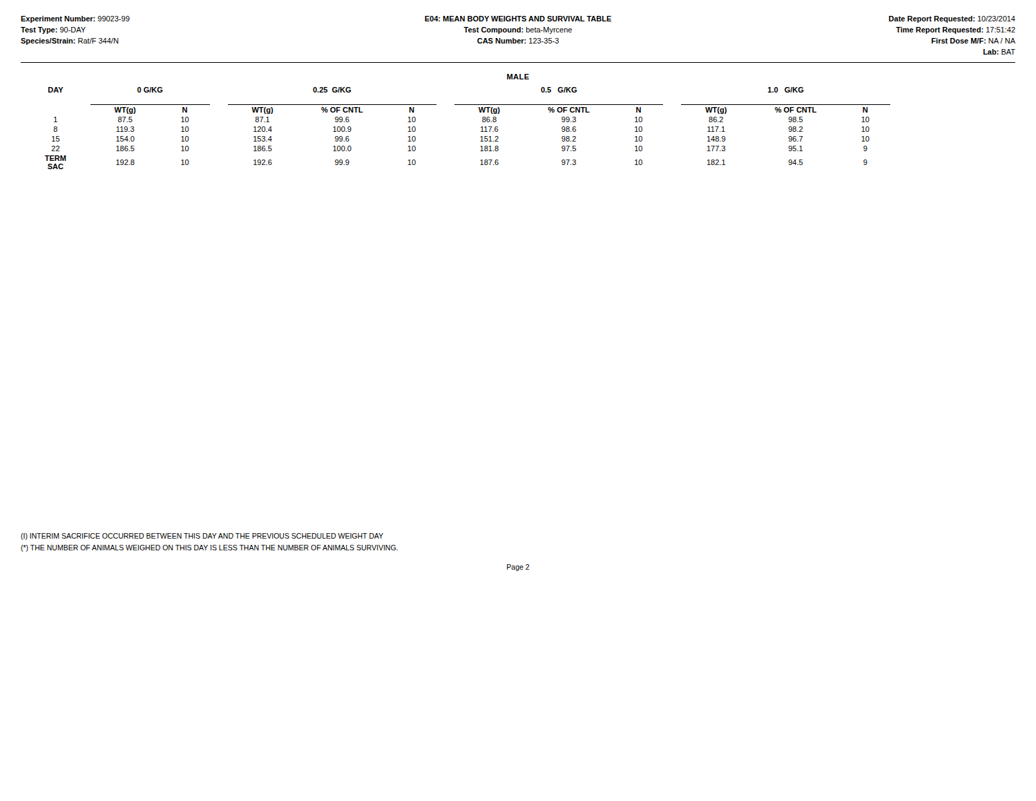| Experiment Number: 99023-99 | E04: MEAN BODY WEIGHTS AND SURVIVAL TABLE | Date Report Requested: 10/23/2014 |
| Test Type: 90-DAY | Test Compound: beta-Myrcene | Time Report Requested: 17:51:42 |
| Species/Strain: Rat/F 344/N | CAS Number: 123-35-3 | First Dose M/F: NA / NA |
| | | Lab: BAT |
MALE
| DAY | 0 G/KG | | 0.25 G/KG | | 0.5 G/KG | | 1.0 G/KG | |
| --- | --- | --- | --- | --- | --- | --- | --- | --- |
| | WT(g) | N | | WT(g) | % OF CNTL | N | | WT(g) | % OF CNTL | N | | WT(g) | % OF CNTL | N | |
| 1 | 87.5 | 10 | | 87.1 | 99.6 | 10 | | 86.8 | 99.3 | 10 | | 86.2 | 98.5 | 10 | |
| 8 | 119.3 | 10 | | 120.4 | 100.9 | 10 | | 117.6 | 98.6 | 10 | | 117.1 | 98.2 | 10 | |
| 15 | 154.0 | 10 | | 153.4 | 99.6 | 10 | | 151.2 | 98.2 | 10 | | 148.9 | 96.7 | 10 | |
| 22 | 186.5 | 10 | | 186.5 | 100.0 | 10 | | 181.8 | 97.5 | 10 | | 177.3 | 95.1 | 9 | |
| TERM SAC | 192.8 | 10 | | 192.6 | 99.9 | 10 | | 187.6 | 97.3 | 10 | | 182.1 | 94.5 | 9 | |
(I) INTERIM SACRIFICE OCCURRED BETWEEN THIS DAY AND THE PREVIOUS SCHEDULED WEIGHT DAY
(*) THE NUMBER OF ANIMALS WEIGHED ON THIS DAY IS LESS THAN THE NUMBER OF ANIMALS SURVIVING.
Page 2